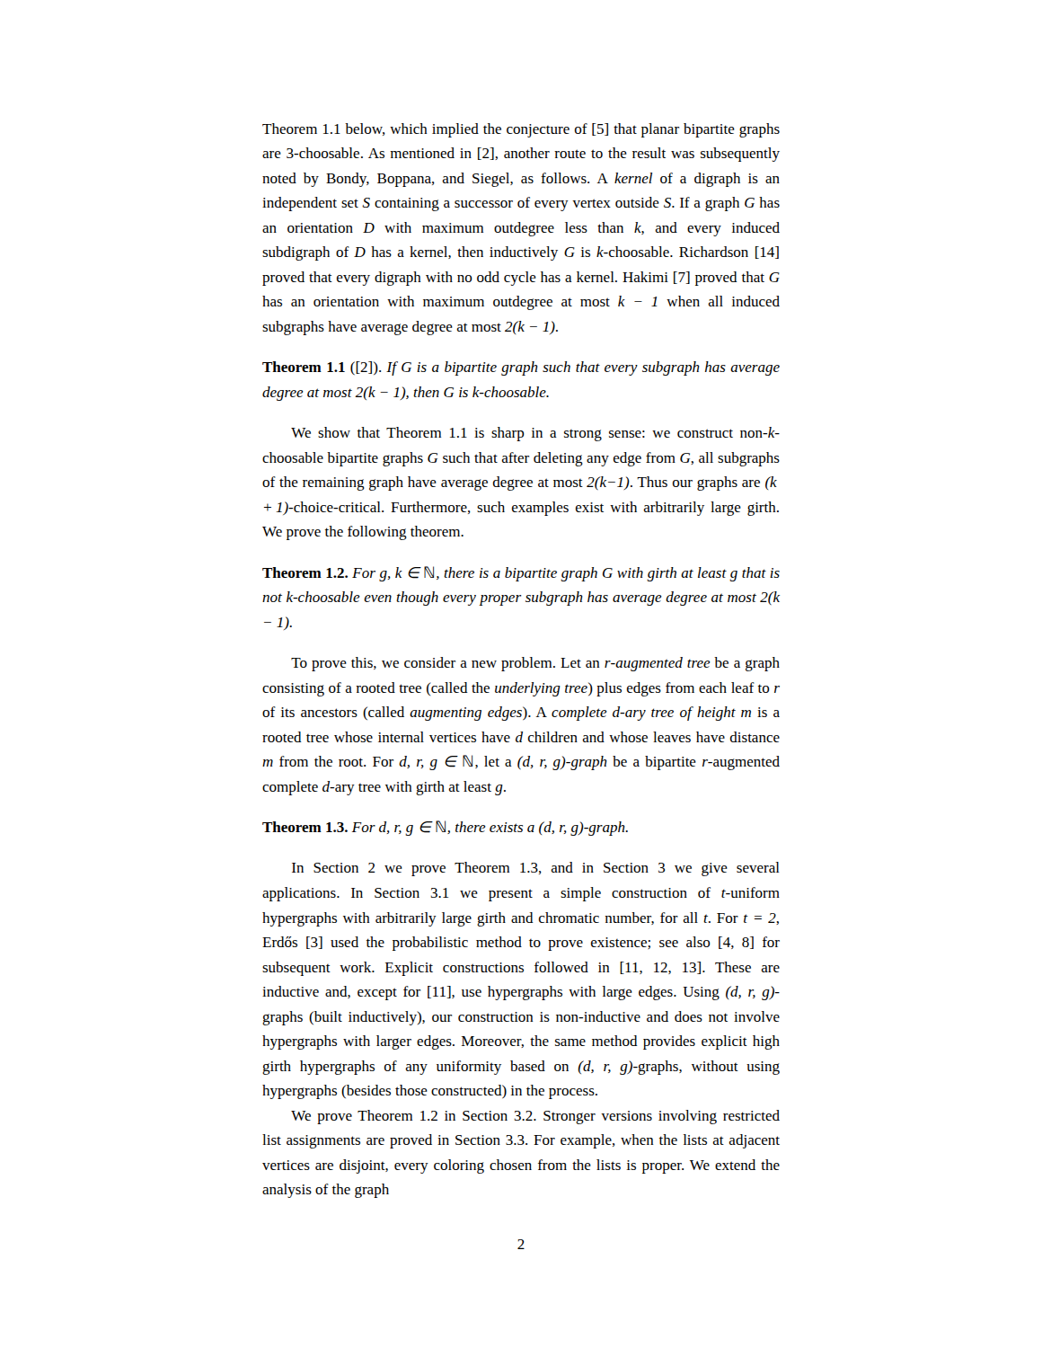Theorem 1.1 below, which implied the conjecture of [5] that planar bipartite graphs are 3-choosable. As mentioned in [2], another route to the result was subsequently noted by Bondy, Boppana, and Siegel, as follows. A kernel of a digraph is an independent set S containing a successor of every vertex outside S. If a graph G has an orientation D with maximum outdegree less than k, and every induced subdigraph of D has a kernel, then inductively G is k-choosable. Richardson [14] proved that every digraph with no odd cycle has a kernel. Hakimi [7] proved that G has an orientation with maximum outdegree at most k − 1 when all induced subgraphs have average degree at most 2(k − 1).
Theorem 1.1 ([2]). If G is a bipartite graph such that every subgraph has average degree at most 2(k − 1), then G is k-choosable.
We show that Theorem 1.1 is sharp in a strong sense: we construct non-k-choosable bipartite graphs G such that after deleting any edge from G, all subgraphs of the remaining graph have average degree at most 2(k−1). Thus our graphs are (k + 1)-choice-critical. Furthermore, such examples exist with arbitrarily large girth. We prove the following theorem.
Theorem 1.2. For g, k ∈ ℕ, there is a bipartite graph G with girth at least g that is not k-choosable even though every proper subgraph has average degree at most 2(k − 1).
To prove this, we consider a new problem. Let an r-augmented tree be a graph consisting of a rooted tree (called the underlying tree) plus edges from each leaf to r of its ancestors (called augmenting edges). A complete d-ary tree of height m is a rooted tree whose internal vertices have d children and whose leaves have distance m from the root. For d, r, g ∈ ℕ, let a (d, r, g)-graph be a bipartite r-augmented complete d-ary tree with girth at least g.
Theorem 1.3. For d, r, g ∈ ℕ, there exists a (d, r, g)-graph.
In Section 2 we prove Theorem 1.3, and in Section 3 we give several applications. In Section 3.1 we present a simple construction of t-uniform hypergraphs with arbitrarily large girth and chromatic number, for all t. For t = 2, Erdős [3] used the probabilistic method to prove existence; see also [4, 8] for subsequent work. Explicit constructions followed in [11, 12, 13]. These are inductive and, except for [11], use hypergraphs with large edges. Using (d, r, g)-graphs (built inductively), our construction is non-inductive and does not involve hypergraphs with larger edges. Moreover, the same method provides explicit high girth hypergraphs of any uniformity based on (d, r, g)-graphs, without using hypergraphs (besides those constructed) in the process.
We prove Theorem 1.2 in Section 3.2. Stronger versions involving restricted list assignments are proved in Section 3.3. For example, when the lists at adjacent vertices are disjoint, every coloring chosen from the lists is proper. We extend the analysis of the graph
2